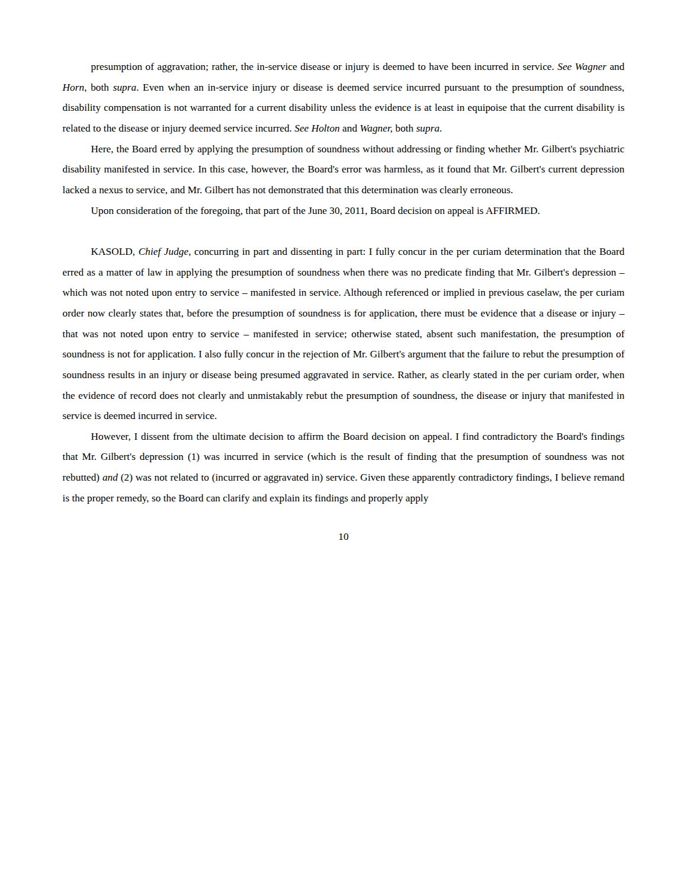presumption of aggravation; rather, the in-service disease or injury is deemed to have been incurred in service. See Wagner and Horn, both supra. Even when an in-service injury or disease is deemed service incurred pursuant to the presumption of soundness, disability compensation is not warranted for a current disability unless the evidence is at least in equipoise that the current disability is related to the disease or injury deemed service incurred. See Holton and Wagner, both supra.
Here, the Board erred by applying the presumption of soundness without addressing or finding whether Mr. Gilbert's psychiatric disability manifested in service. In this case, however, the Board's error was harmless, as it found that Mr. Gilbert's current depression lacked a nexus to service, and Mr. Gilbert has not demonstrated that this determination was clearly erroneous.
Upon consideration of the foregoing, that part of the June 30, 2011, Board decision on appeal is AFFIRMED.
KASOLD, Chief Judge, concurring in part and dissenting in part: I fully concur in the per curiam determination that the Board erred as a matter of law in applying the presumption of soundness when there was no predicate finding that Mr. Gilbert's depression – which was not noted upon entry to service – manifested in service. Although referenced or implied in previous caselaw, the per curiam order now clearly states that, before the presumption of soundness is for application, there must be evidence that a disease or injury – that was not noted upon entry to service – manifested in service; otherwise stated, absent such manifestation, the presumption of soundness is not for application. I also fully concur in the rejection of Mr. Gilbert's argument that the failure to rebut the presumption of soundness results in an injury or disease being presumed aggravated in service. Rather, as clearly stated in the per curiam order, when the evidence of record does not clearly and unmistakably rebut the presumption of soundness, the disease or injury that manifested in service is deemed incurred in service.
However, I dissent from the ultimate decision to affirm the Board decision on appeal. I find contradictory the Board's findings that Mr. Gilbert's depression (1) was incurred in service (which is the result of finding that the presumption of soundness was not rebutted) and (2) was not related to (incurred or aggravated in) service. Given these apparently contradictory findings, I believe remand is the proper remedy, so the Board can clarify and explain its findings and properly apply
10